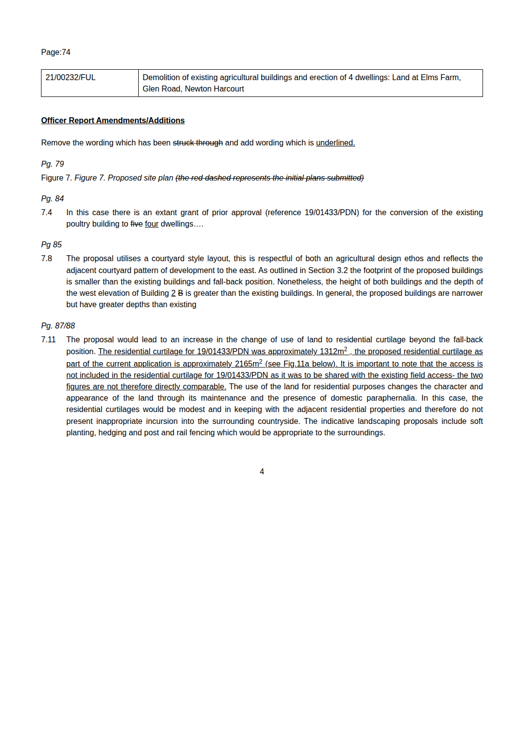Page:74
| 21/00232/FUL | Demolition of existing agricultural buildings and erection of 4 dwellings: Land at Elms Farm, Glen Road, Newton Harcourt |
Officer Report Amendments/Additions
Remove the wording which has been struck through and add wording which is underlined.
Pg. 79
Figure 7. Figure 7. Proposed site plan (the red dashed represents the initial plans submitted)
Pg. 84
7.4
In this case there is an extant grant of prior approval (reference 19/01433/PDN) for the conversion of the existing poultry building to five four dwellings….
Pg 85
7.8
The proposal utilises a courtyard style layout, this is respectful of both an agricultural design ethos and reflects the adjacent courtyard pattern of development to the east. As outlined in Section 3.2 the footprint of the proposed buildings is smaller than the existing buildings and fall-back position. Nonetheless, the height of both buildings and the depth of the west elevation of Building 2 B is greater than the existing buildings. In general, the proposed buildings are narrower but have greater depths than existing
Pg. 87/88
7.11
The proposal would lead to an increase in the change of use of land to residential curtilage beyond the fall-back position. The residential curtilage for 19/01433/PDN was approximately 1312m2 , the proposed residential curtilage as part of the current application is approximately 2165m2 (see Fig.11a below). It is important to note that the access is not included in the residential curtilage for 19/01433/PDN as it was to be shared with the existing field access- the two figures are not therefore directly comparable. The use of the land for residential purposes changes the character and appearance of the land through its maintenance and the presence of domestic paraphernalia. In this case, the residential curtilages would be modest and in keeping with the adjacent residential properties and therefore do not present inappropriate incursion into the surrounding countryside. The indicative landscaping proposals include soft planting, hedging and post and rail fencing which would be appropriate to the surroundings.
4